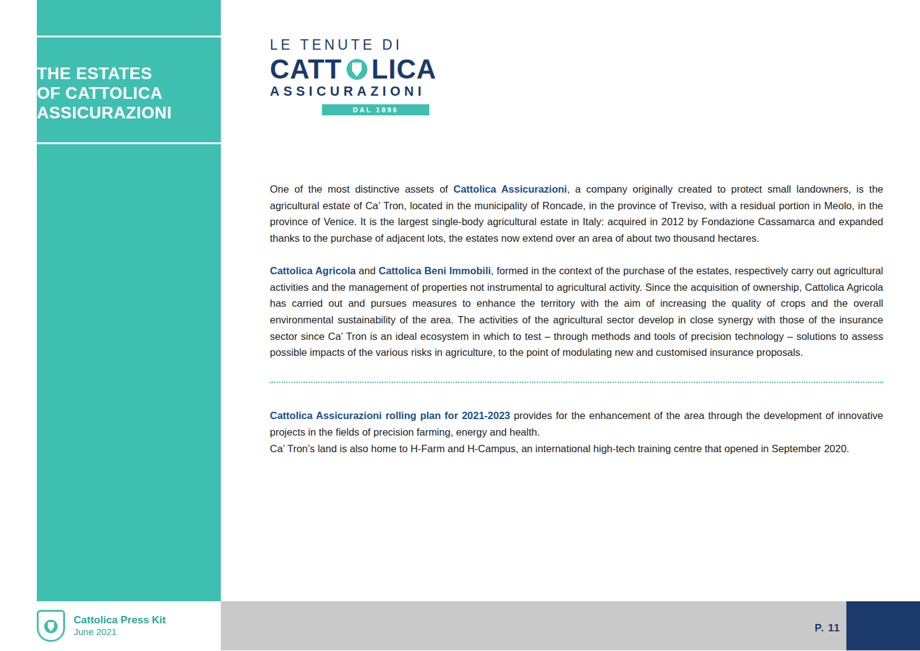The Estates
of Cattolica
Assicurazioni
LE TENUTE DI
CATT LICA
ASSICURAZIONI
DAL 1896
One of the most distinctive assets of Cattolica Assicurazioni, a company originally created to protect small landowners, is the agricultural estate of Ca’ Tron, located in the municipality of Roncade, in the province of Treviso, with a residual portion in Meolo, in the province of Venice. It is the largest single-body agricultural estate in Italy: acquired in 2012 by Fondazione Cassamarca and expanded thanks to the purchase of adjacent lots, the estates now extend over an area of about two thousand hectares.
Cattolica Agricola and Cattolica Beni Immobili, formed in the context of the purchase of the estates, respectively carry out agricultural activities and the management of properties not instrumental to agricultural activity. Since the acquisition of ownership, Cattolica Agricola has carried out and pursues measures to enhance the territory with the aim of increasing the quality of crops and the overall environmental sustainability of the area. The activities of the agricultural sector develop in close synergy with those of the insurance sector since Ca’ Tron is an ideal ecosystem in which to test – through methods and tools of precision technology – solutions to assess possible impacts of the various risks in agriculture, to the point of modulating new and customised insurance proposals.
Cattolica Assicurazioni rolling plan for 2021-2023 provides for the enhancement of the area through the development of innovative projects in the fields of precision farming, energy and health.
Ca’ Tron’s land is also home to H-Farm and H-Campus, an international high-tech training centre that opened in September 2020.
Cattolica Press Kit
June 2021
P. 11